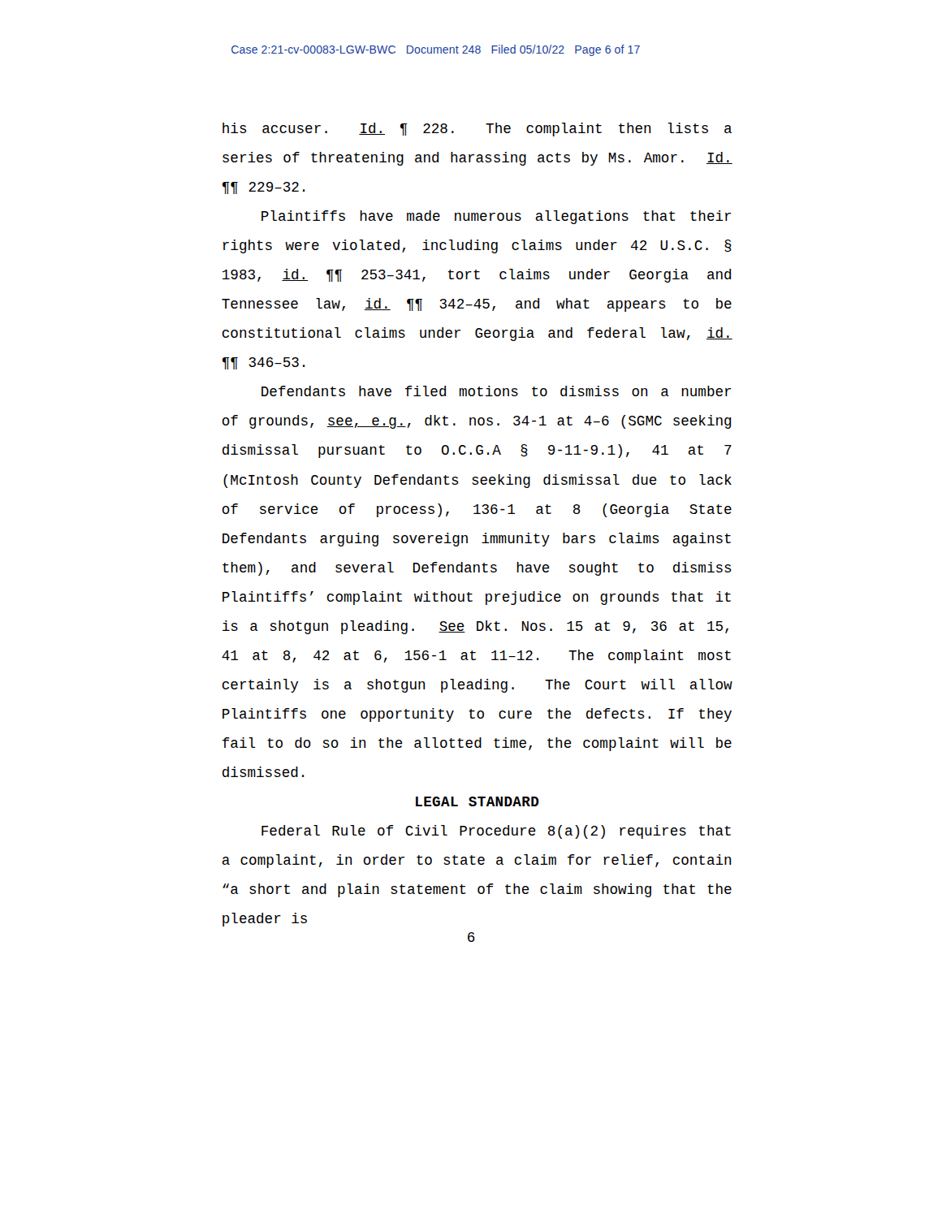Case 2:21-cv-00083-LGW-BWC Document 248 Filed 05/10/22 Page 6 of 17
his accuser. Id. ¶ 228. The complaint then lists a series of threatening and harassing acts by Ms. Amor. Id. ¶¶ 229–32.
Plaintiffs have made numerous allegations that their rights were violated, including claims under 42 U.S.C. § 1983, id. ¶¶ 253–341, tort claims under Georgia and Tennessee law, id. ¶¶ 342–45, and what appears to be constitutional claims under Georgia and federal law, id. ¶¶ 346–53.
Defendants have filed motions to dismiss on a number of grounds, see, e.g., dkt. nos. 34-1 at 4–6 (SGMC seeking dismissal pursuant to O.C.G.A § 9-11-9.1), 41 at 7 (McIntosh County Defendants seeking dismissal due to lack of service of process), 136-1 at 8 (Georgia State Defendants arguing sovereign immunity bars claims against them), and several Defendants have sought to dismiss Plaintiffs’ complaint without prejudice on grounds that it is a shotgun pleading. See Dkt. Nos. 15 at 9, 36 at 15, 41 at 8, 42 at 6, 156-1 at 11–12. The complaint most certainly is a shotgun pleading. The Court will allow Plaintiffs one opportunity to cure the defects. If they fail to do so in the allotted time, the complaint will be dismissed.
LEGAL STANDARD
Federal Rule of Civil Procedure 8(a)(2) requires that a complaint, in order to state a claim for relief, contain “a short and plain statement of the claim showing that the pleader is
6